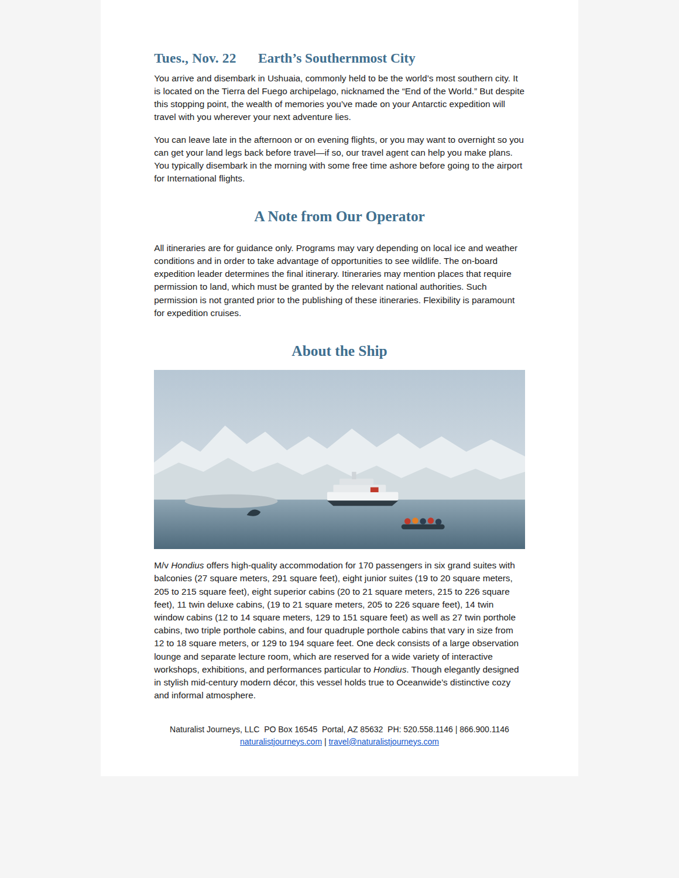Tues., Nov. 22 Earth’s Southernmost City
You arrive and disembark in Ushuaia, commonly held to be the world’s most southern city. It is located on the Tierra del Fuego archipelago, nicknamed the “End of the World.” But despite this stopping point, the wealth of memories you’ve made on your Antarctic expedition will travel with you wherever your next adventure lies.
You can leave late in the afternoon or on evening flights, or you may want to overnight so you can get your land legs back before travel—if so, our travel agent can help you make plans. You typically disembark in the morning with some free time ashore before going to the airport for International flights.
A Note from Our Operator
All itineraries are for guidance only. Programs may vary depending on local ice and weather conditions and in order to take advantage of opportunities to see wildlife. The on-board expedition leader determines the final itinerary. Itineraries may mention places that require permission to land, which must be granted by the relevant national authorities. Such permission is not granted prior to the publishing of these itineraries. Flexibility is paramount for expedition cruises.
About the Ship
M/v Hondius offers high-quality accommodation for 170 passengers in six grand suites with balconies (27 square meters, 291 square feet), eight junior suites (19 to 20 square meters, 205 to 215 square feet), eight superior cabins (20 to 21 square meters, 215 to 226 square feet), 11 twin deluxe cabins, (19 to 21 square meters, 205 to 226 square feet), 14 twin window cabins (12 to 14 square meters, 129 to 151 square feet) as well as 27 twin porthole cabins, two triple porthole cabins, and four quadruple porthole cabins that vary in size from 12 to 18 square meters, or 129 to 194 square feet. One deck consists of a large observation lounge and separate lecture room, which are reserved for a wide variety of interactive workshops, exhibitions, and performances particular to Hondius. Though elegantly designed in stylish mid-century modern décor, this vessel holds true to Oceanwide’s distinctive cozy and informal atmosphere.
Naturalist Journeys, LLC PO Box 16545 Portal, AZ 85632 PH: 520.558.1146 | 866.900.1146
naturalistjourneys.com | travel@naturalistjourneys.com